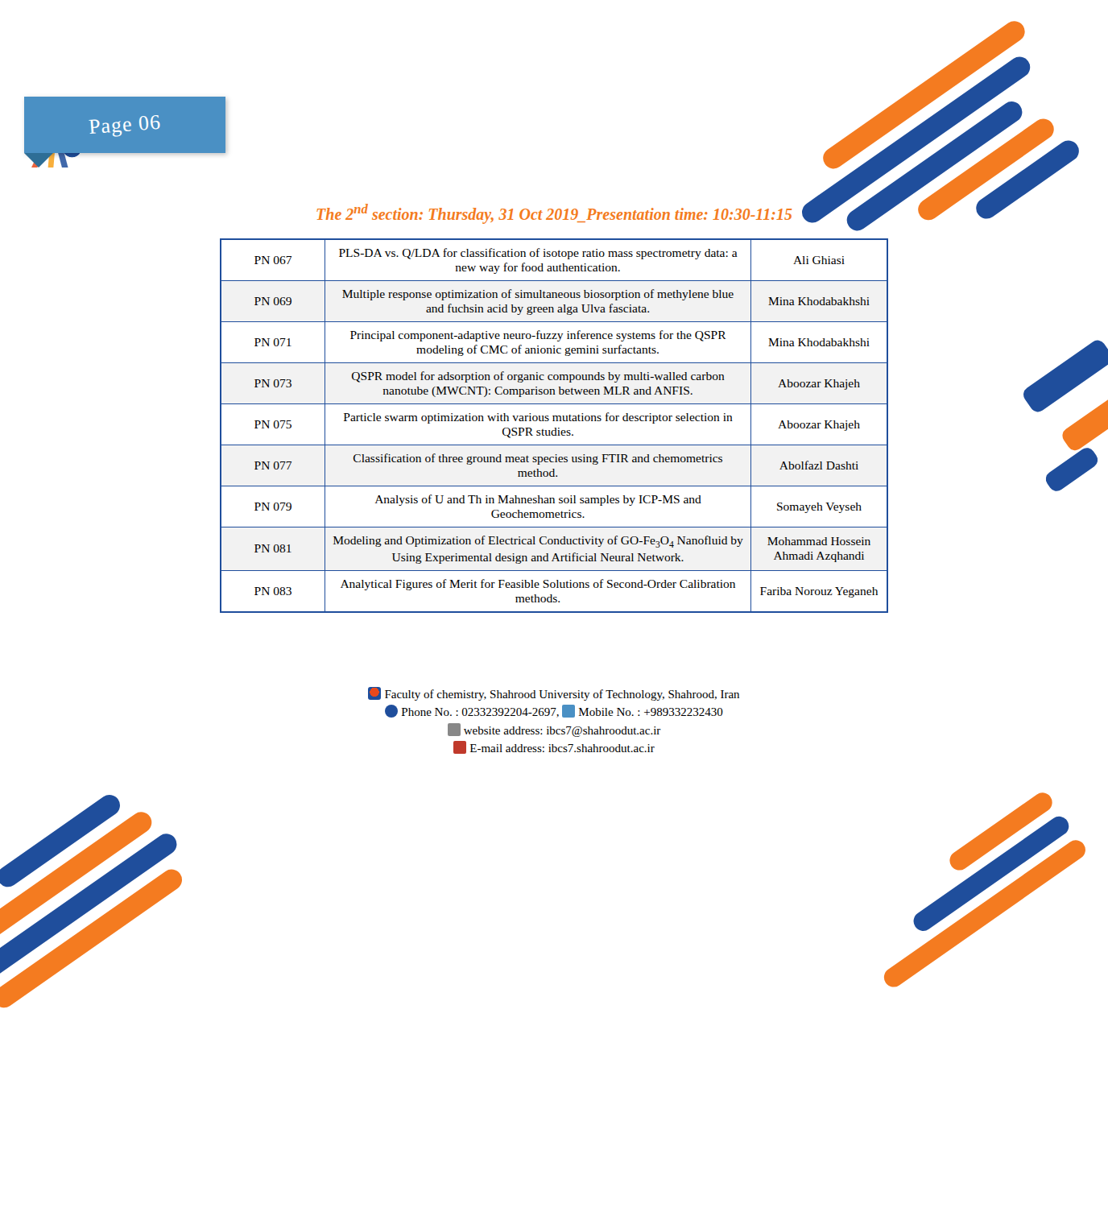Page 06
The 2nd section: Thursday, 31 Oct 2019_Presentation time: 10:30-11:15
| PN 067 | PLS-DA vs. Q/LDA for classification of isotope ratio mass spectrometry data: a new way for food authentication. | Ali Ghiasi |
| PN 069 | Multiple response optimization of simultaneous biosorption of methylene blue and fuchsin acid by green alga Ulva fasciata. | Mina Khodabakhshi |
| PN 071 | Principal component-adaptive neuro-fuzzy inference systems for the QSPR modeling of CMC of anionic gemini surfactants. | Mina Khodabakhshi |
| PN 073 | QSPR model for adsorption of organic compounds by multi-walled carbon nanotube (MWCNT): Comparison between MLR and ANFIS. | Aboozar Khajeh |
| PN 075 | Particle swarm optimization with various mutations for descriptor selection in QSPR studies. | Aboozar Khajeh |
| PN 077 | Classification of three ground meat species using FTIR and chemometrics method. | Abolfazl Dashti |
| PN 079 | Analysis of U and Th in Mahneshan soil samples by ICP-MS and Geochemometrics. | Somayeh Veyseh |
| PN 081 | Modeling and Optimization of Electrical Conductivity of GO-Fe 3 O 4 Nanofluid by Using Experimental design and Artificial Neural Network. | Mohammad Hossein Ahmadi Azqhandi |
| PN 083 | Analytical Figures of Merit for Feasible Solutions of Second-Order Calibration methods. | Fariba Norouz Yeganeh |
Faculty of chemistry, Shahrood University of Technology, Shahrood, Iran
Phone No. : 02332392204-2697, Mobile No. : +989332232430
website address: ibcs7@shahroodut.ac.ir
E-mail address: ibcs7.shahroodut.ac.ir